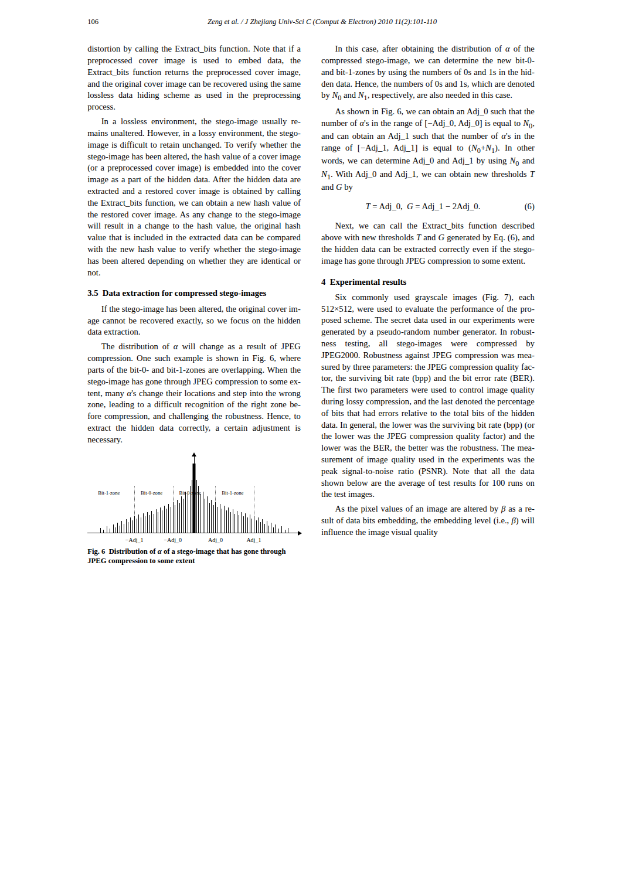106 Zeng et al. / J Zhejiang Univ-Sci C (Comput & Electron) 2010 11(2):101-110
distortion by calling the Extract_bits function. Note that if a preprocessed cover image is used to embed data, the Extract_bits function returns the preprocessed cover image, and the original cover image can be recovered using the same lossless data hiding scheme as used in the preprocessing process.
In a lossless environment, the stego-image usually remains unaltered. However, in a lossy environment, the stego-image is difficult to retain unchanged. To verify whether the stego-image has been altered, the hash value of a cover image (or a preprocessed cover image) is embedded into the cover image as a part of the hidden data. After the hidden data are extracted and a restored cover image is obtained by calling the Extract_bits function, we can obtain a new hash value of the restored cover image. As any change to the stego-image will result in a change to the hash value, the original hash value that is included in the extracted data can be compared with the new hash value to verify whether the stego-image has been altered depending on whether they are identical or not.
3.5 Data extraction for compressed stego-images
If the stego-image has been altered, the original cover image cannot be recovered exactly, so we focus on the hidden data extraction.
The distribution of α will change as a result of JPEG compression. One such example is shown in Fig. 6, where parts of the bit-0- and bit-1-zones are overlapping. When the stego-image has gone through JPEG compression to some extent, many α's change their locations and step into the wrong zone, leading to a difficult recognition of the right zone before compression, and challenging the robustness. Hence, to extract the hidden data correctly, a certain adjustment is necessary.
Bit-1-zone
Bit-0-zone
Bit-0-zone
Bit-1-zone
−Adj_1
−Adj_0
Adj_0
Adj_1
Fig. 6 Distribution of α of a stego-image that has gone through JPEG compression to some extent
In this case, after obtaining the distribution of α of the compressed stego-image, we can determine the new bit-0- and bit-1-zones by using the numbers of 0s and 1s in the hidden data. Hence, the numbers of 0s and 1s, which are denoted by N0 and N1, respectively, are also needed in this case.
As shown in Fig. 6, we can obtain an Adj_0 such that the number of α's in the range of [−Adj_0, Adj_0] is equal to N0, and can obtain an Adj_1 such that the number of α's in the range of [−Adj_1, Adj_1] is equal to (N0+N1). In other words, we can determine Adj_0 and Adj_1 by using N0 and N1. With Adj_0 and Adj_1, we can obtain new thresholds T and G by
T = Adj_0, G = Adj_1 − 2Adj_0.(6)
Next, we can call the Extract_bits function described above with new thresholds T and G generated by Eq. (6), and the hidden data can be extracted correctly even if the stego-image has gone through JPEG compression to some extent.
4 Experimental results
Six commonly used grayscale images (Fig. 7), each 512×512, were used to evaluate the performance of the proposed scheme. The secret data used in our experiments were generated by a pseudo-random number generator. In robustness testing, all stego-images were compressed by JPEG2000. Robustness against JPEG compression was measured by three parameters: the JPEG compression quality factor, the surviving bit rate (bpp) and the bit error rate (BER). The first two parameters were used to control image quality during lossy compression, and the last denoted the percentage of bits that had errors relative to the total bits of the hidden data. In general, the lower was the surviving bit rate (bpp) (or the lower was the JPEG compression quality factor) and the lower was the BER, the better was the robustness. The measurement of image quality used in the experiments was the peak signal-to-noise ratio (PSNR). Note that all the data shown below are the average of test results for 100 runs on the test images.
As the pixel values of an image are altered by β as a result of data bits embedding, the embedding level (i.e., β) will influence the image visual quality